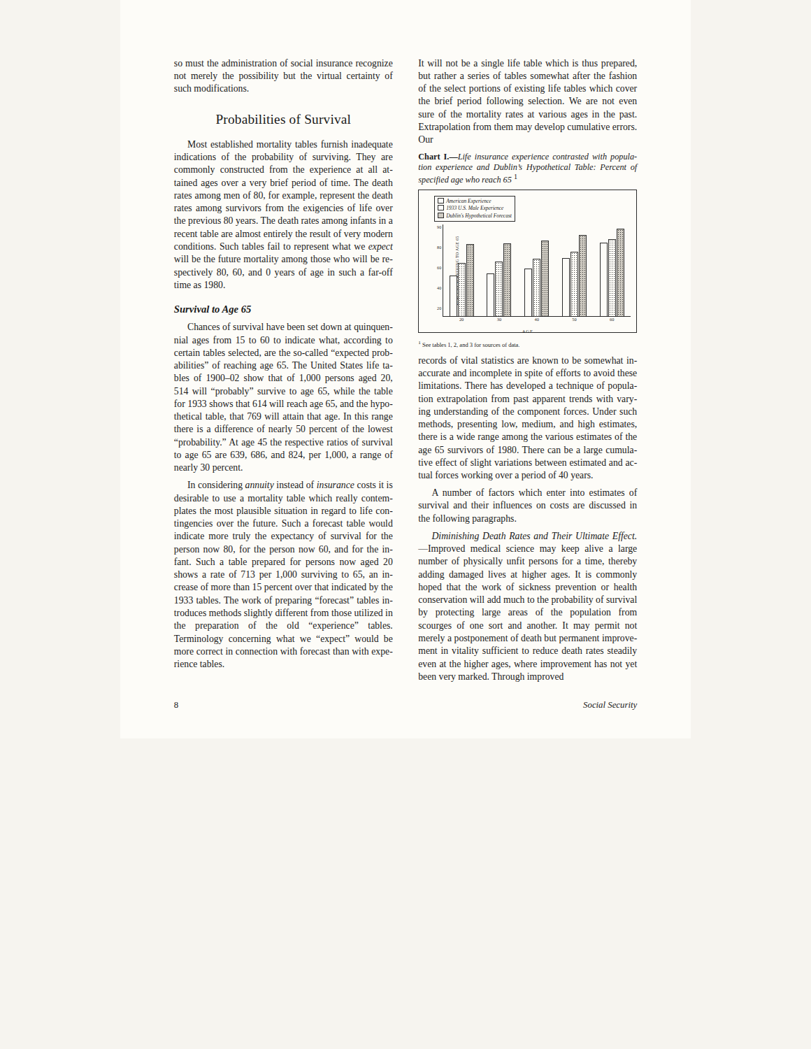so must the administration of social insurance recognize not merely the possibility but the virtual certainty of such modifications.
Probabilities of Survival
Most established mortality tables furnish inadequate indications of the probability of surviving. They are commonly constructed from the experience at all attained ages over a very brief period of time. The death rates among men of 80, for example, represent the death rates among survivors from the exigencies of life over the previous 80 years. The death rates among infants in a recent table are almost entirely the result of very modern conditions. Such tables fail to represent what we expect will be the future mortality among those who will be respectively 80, 60, and 0 years of age in such a far-off time as 1980.
Survival to Age 65
Chances of survival have been set down at quinquennial ages from 15 to 60 to indicate what, according to certain tables selected, are the so-called “expected probabilities” of reaching age 65. The United States life tables of 1900–02 show that of 1,000 persons aged 20, 514 will “probably” survive to age 65, while the table for 1933 shows that 614 will reach age 65, and the hypothetical table, that 769 will attain that age. In this range there is a difference of nearly 50 percent of the lowest “probability.” At age 45 the respective ratios of survival to age 65 are 639, 686, and 824, per 1,000, a range of nearly 30 percent.
In considering annuity instead of insurance costs it is desirable to use a mortality table which really contemplates the most plausible situation in regard to life contingencies over the future. Such a forecast table would indicate more truly the expectancy of survival for the person now 80, for the person now 60, and for the infant. Such a table prepared for persons now aged 20 shows a rate of 713 per 1,000 surviving to 65, an increase of more than 15 percent over that indicated by the 1933 tables. The work of preparing “forecast” tables introduces methods slightly different from those utilized in the preparation of the old “experience” tables. Terminology concerning what we “expect” would be more correct in connection with forecast than with experience tables.
It will not be a single life table which is thus prepared, but rather a series of tables somewhat after the fashion of the select portions of existing life tables which cover the brief period following selection. We are not even sure of the mortality rates at various ages in the past. Extrapolation from them may develop cumulative errors. Our
Chart I.—Life insurance experience contrasted with population experience and Dublin’s Hypothetical Table: Percent of specified age who reach 65 1
American Experience
1933 U.S. Male Experience
Dublin's Hypothetical Forecast
PERCENT SURVIVING TO AGE 65 90 80 60 40 20
20 30 40 50 60
AGE
1 See tables 1, 2, and 3 for sources of data.
records of vital statistics are known to be somewhat inaccurate and incomplete in spite of efforts to avoid these limitations. There has developed a technique of population extrapolation from past apparent trends with varying understanding of the component forces. Under such methods, presenting low, medium, and high estimates, there is a wide range among the various estimates of the age 65 survivors of 1980. There can be a large cumulative effect of slight variations between estimated and actual forces working over a period of 40 years.
A number of factors which enter into estimates of survival and their influences on costs are discussed in the following paragraphs.
Diminishing Death Rates and Their Ultimate Effect.—Improved medical science may keep alive a large number of physically unfit persons for a time, thereby adding damaged lives at higher ages. It is commonly hoped that the work of sickness prevention or health conservation will add much to the probability of survival by protecting large areas of the population from scourges of one sort and another. It may permit not merely a postponement of death but permanent improvement in vitality sufficient to reduce death rates steadily even at the higher ages, where improvement has not yet been very marked. Through improved
8 Social Security